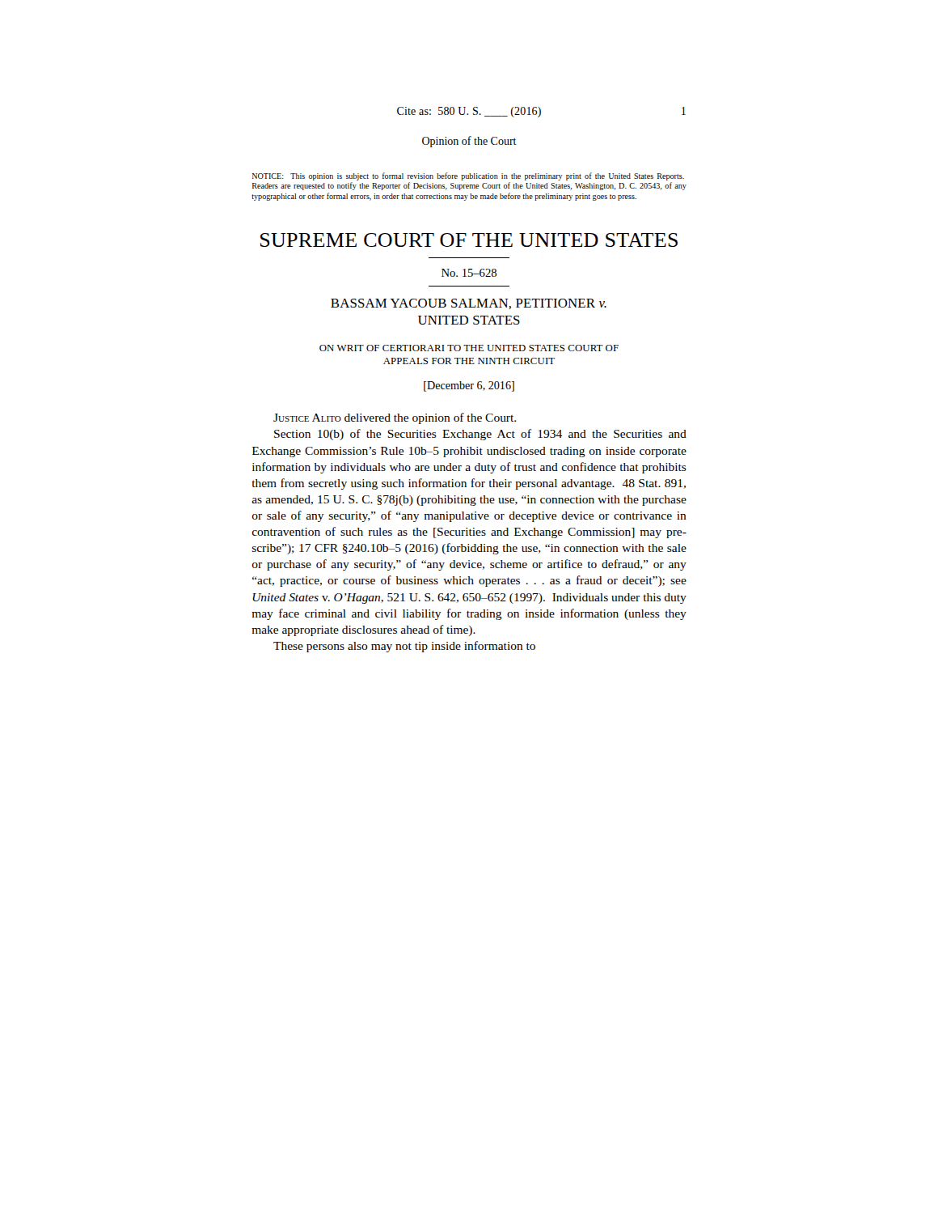Cite as: 580 U. S. ____ (2016)
1
Opinion of the Court
NOTICE: This opinion is subject to formal revision before publication in the preliminary print of the United States Reports. Readers are requested to notify the Reporter of Decisions, Supreme Court of the United States, Washington, D. C. 20543, of any typographical or other formal errors, in order that corrections may be made before the preliminary print goes to press.
SUPREME COURT OF THE UNITED STATES
No. 15–628
BASSAM YACOUB SALMAN, PETITIONER v.
UNITED STATES
ON WRIT OF CERTIORARI TO THE UNITED STATES COURT OF
APPEALS FOR THE NINTH CIRCUIT
[December 6, 2016]
Justice Alito delivered the opinion of the Court.
Section 10(b) of the Securities Exchange Act of 1934 and the Securities and Exchange Commission’s Rule 10b–5 prohibit undisclosed trading on inside corporate information by individuals who are under a duty of trust and confidence that prohibits them from secretly using such information for their personal advantage. 48 Stat. 891, as amended, 15 U. S. C. §78j(b) (prohibiting the use, “in connection with the purchase or sale of any security,” of “any manipulative or deceptive device or contrivance in contravention of such rules as the [Securities and Exchange Commission] may prescribe”); 17 CFR §240.10b–5 (2016) (forbidding the use, “in connection with the sale or purchase of any security,” of “any device, scheme or artifice to defraud,” or any “act, practice, or course of business which operates . . . as a fraud or deceit”); see United States v. O’Hagan, 521 U. S. 642, 650–652 (1997). Individuals under this duty may face criminal and civil liability for trading on inside information (unless they make appropriate disclosures ahead of time).
These persons also may not tip inside information to